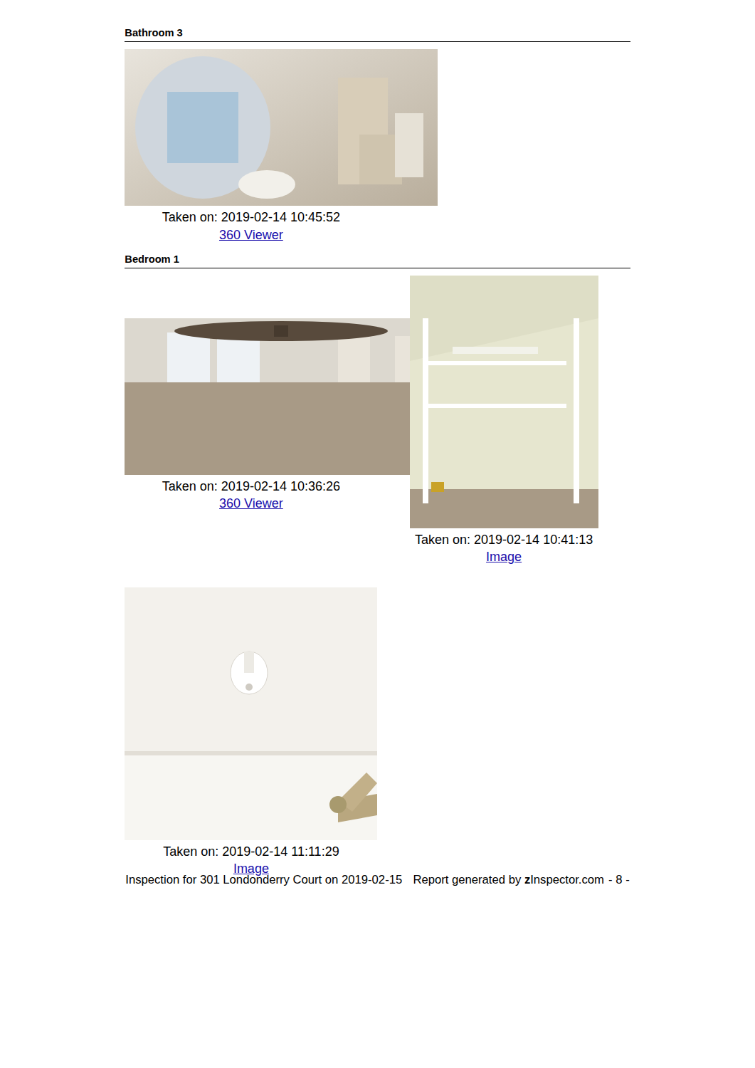Bathroom 3
| Taken on: 2019-02-14 10:45:52 360 Viewer | |
Bedroom 1
| Taken on: 2019-02-14 10:36:26 360 Viewer | Taken on: 2019-02-14 10:41:13 Image |
| Taken on: 2019-02-14 11:11:29 Image | |
| Inspection for 301 Londonderry Court on 2019-02-15 | Report generated by z Inspector.com | - 8 - |